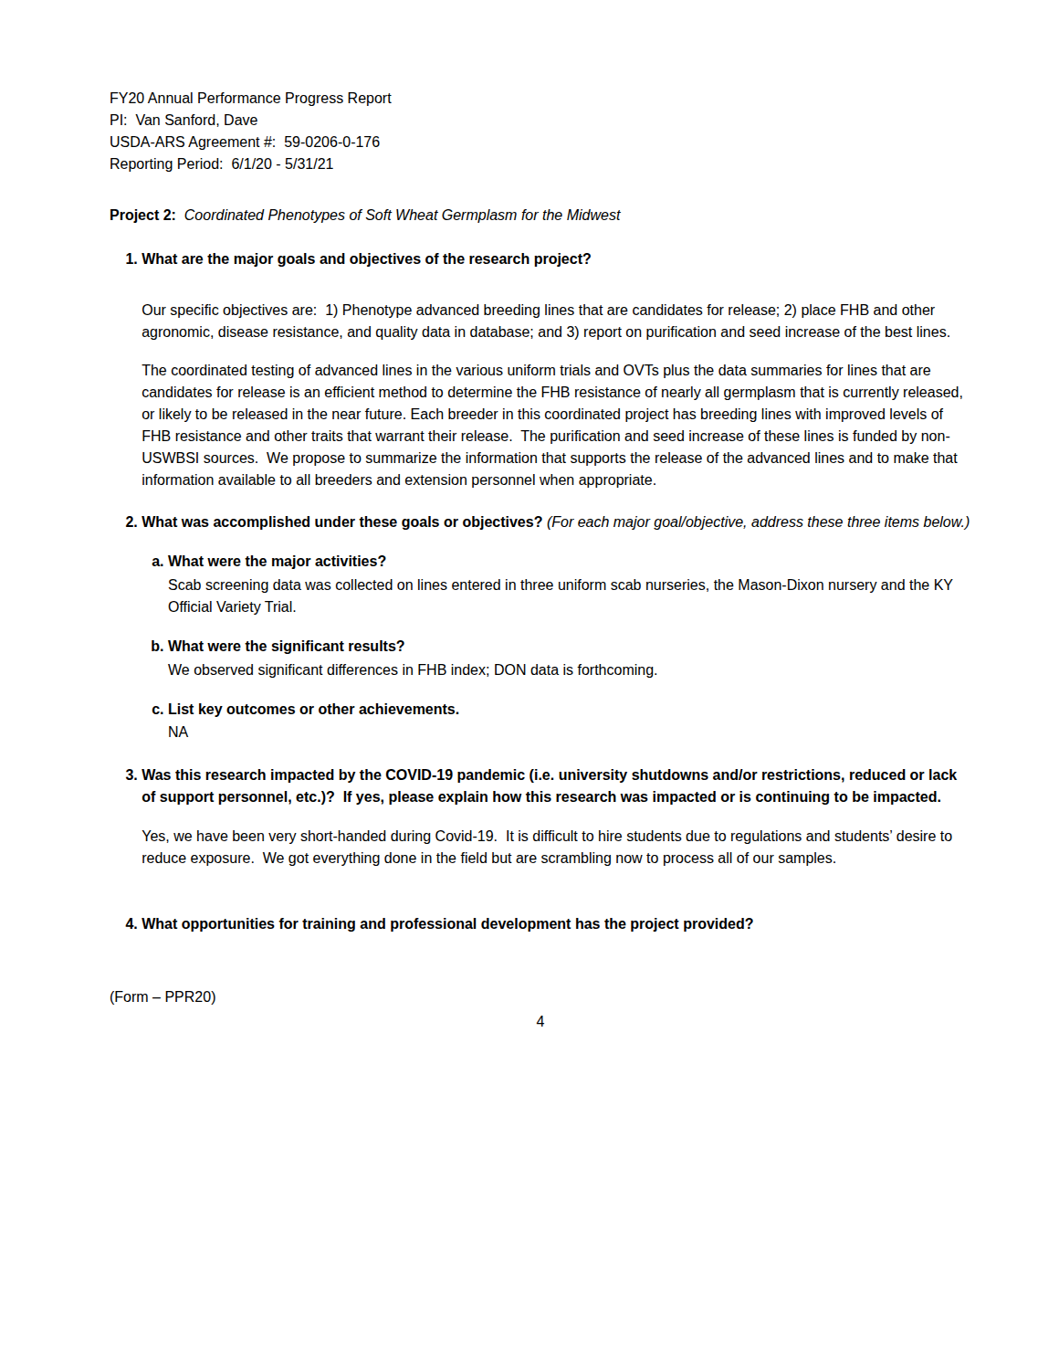FY20 Annual Performance Progress Report
PI: Van Sanford, Dave
USDA-ARS Agreement #: 59-0206-0-176
Reporting Period: 6/1/20 - 5/31/21
Project 2: Coordinated Phenotypes of Soft Wheat Germplasm for the Midwest
What are the major goals and objectives of the research project?
Our specific objectives are: 1) Phenotype advanced breeding lines that are candidates for release; 2) place FHB and other agronomic, disease resistance, and quality data in database; and 3) report on purification and seed increase of the best lines.
The coordinated testing of advanced lines in the various uniform trials and OVTs plus the data summaries for lines that are candidates for release is an efficient method to determine the FHB resistance of nearly all germplasm that is currently released, or likely to be released in the near future. Each breeder in this coordinated project has breeding lines with improved levels of FHB resistance and other traits that warrant their release. The purification and seed increase of these lines is funded by non-USWBSI sources. We propose to summarize the information that supports the release of the advanced lines and to make that information available to all breeders and extension personnel when appropriate.
What was accomplished under these goals or objectives? (For each major goal/objective, address these three items below.)
What were the major activities? Scab screening data was collected on lines entered in three uniform scab nurseries, the Mason-Dixon nursery and the KY Official Variety Trial.
What were the significant results? We observed significant differences in FHB index; DON data is forthcoming.
List key outcomes or other achievements. NA
Was this research impacted by the COVID-19 pandemic (i.e. university shutdowns and/or restrictions, reduced or lack of support personnel, etc.)? If yes, please explain how this research was impacted or is continuing to be impacted.
Yes, we have been very short-handed during Covid-19. It is difficult to hire students due to regulations and students’ desire to reduce exposure. We got everything done in the field but are scrambling now to process all of our samples.
What opportunities for training and professional development has the project provided?
(Form – PPR20)
4